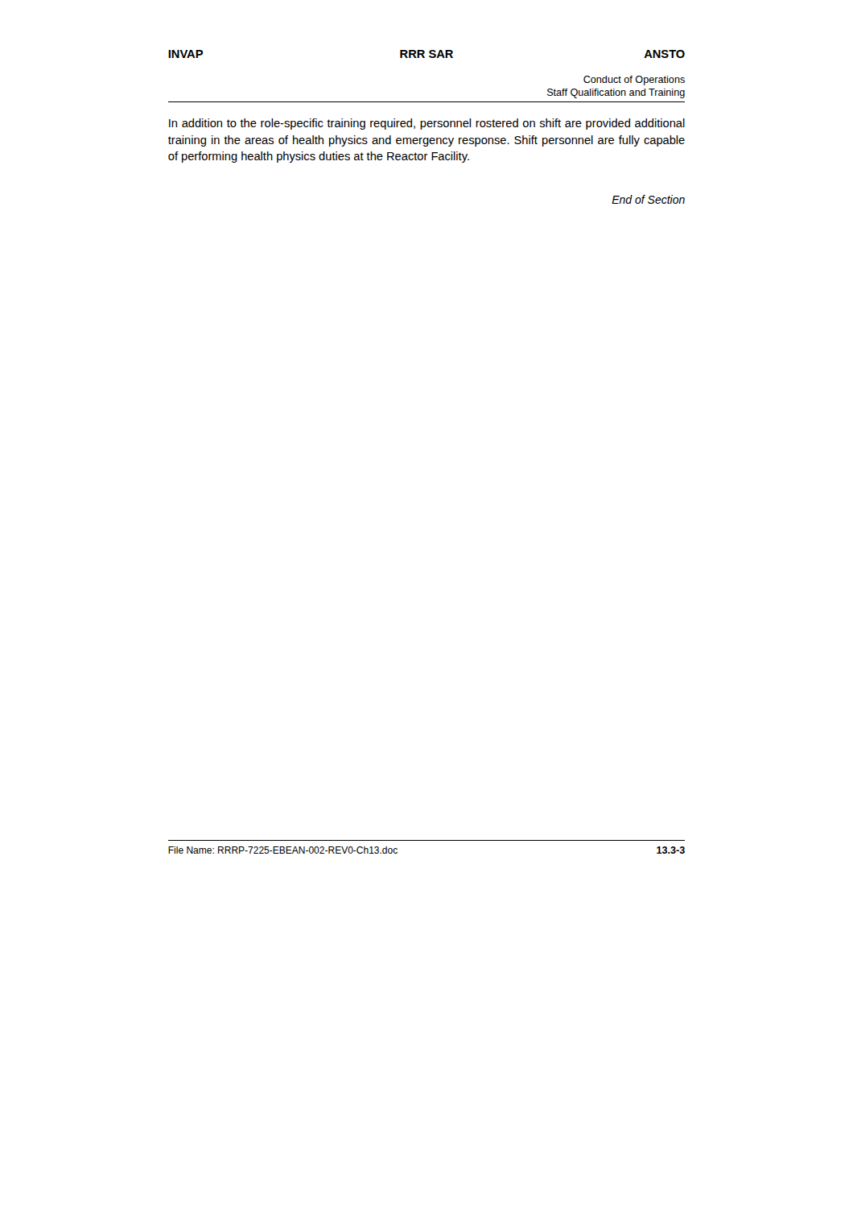INVAP
RRR SAR
ANSTO
Conduct of Operations
Staff Qualification and Training
In addition to the role-specific training required, personnel rostered on shift are provided additional training in the areas of health physics and emergency response. Shift personnel are fully capable of performing health physics duties at the Reactor Facility.
End of Section
File Name: RRRP-7225-EBEAN-002-REV0-Ch13.doc
13.3-3